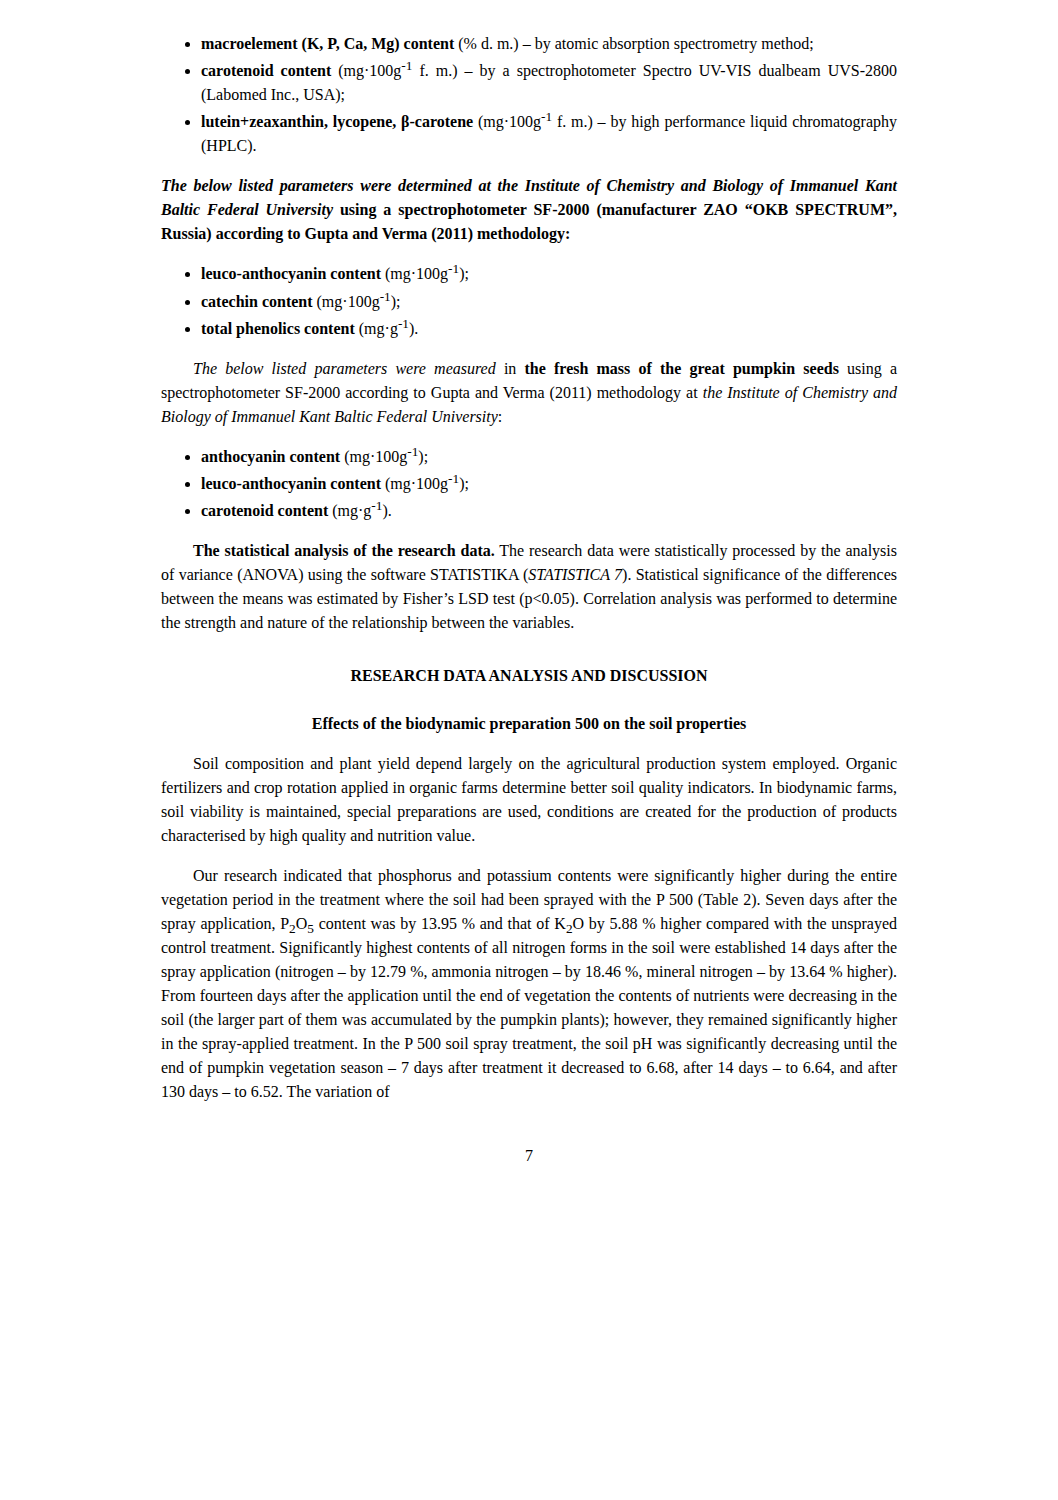macroelement (K, P, Ca, Mg) content (% d. m.) – by atomic absorption spectrometry method;
carotenoid content (mg·100g-1 f. m.) – by a spectrophotometer Spectro UV-VIS dualbeam UVS-2800 (Labomed Inc., USA);
lutein+zeaxanthin, lycopene, β-carotene (mg·100g-1 f. m.) – by high performance liquid chromatography (HPLC).
The below listed parameters were determined at the Institute of Chemistry and Biology of Immanuel Kant Baltic Federal University using a spectrophotometer SF-2000 (manufacturer ZAO “OKB SPECTRUM”, Russia) according to Gupta and Verma (2011) methodology:
leuco-anthocyanin content (mg·100g-1);
catechin content (mg·100g-1);
total phenolics content (mg·g-1).
The below listed parameters were measured in the fresh mass of the great pumpkin seeds using a spectrophotometer SF-2000 according to Gupta and Verma (2011) methodology at the Institute of Chemistry and Biology of Immanuel Kant Baltic Federal University:
anthocyanin content (mg·100g-1);
leuco-anthocyanin content (mg·100g-1);
carotenoid content (mg·g-1).
The statistical analysis of the research data. The research data were statistically processed by the analysis of variance (ANOVA) using the software STATISTIKA (STATISTICA 7). Statistical significance of the differences between the means was estimated by Fisher’s LSD test (p<0.05). Correlation analysis was performed to determine the strength and nature of the relationship between the variables.
Research Data Analysis and Discussion
Effects of the biodynamic preparation 500 on the soil properties
Soil composition and plant yield depend largely on the agricultural production system employed. Organic fertilizers and crop rotation applied in organic farms determine better soil quality indicators. In biodynamic farms, soil viability is maintained, special preparations are used, conditions are created for the production of products characterised by high quality and nutrition value.
Our research indicated that phosphorus and potassium contents were significantly higher during the entire vegetation period in the treatment where the soil had been sprayed with the P 500 (Table 2). Seven days after the spray application, P2O5 content was by 13.95 % and that of K2O by 5.88 % higher compared with the unsprayed control treatment. Significantly highest contents of all nitrogen forms in the soil were established 14 days after the spray application (nitrogen – by 12.79 %, ammonia nitrogen – by 18.46 %, mineral nitrogen – by 13.64 % higher). From fourteen days after the application until the end of vegetation the contents of nutrients were decreasing in the soil (the larger part of them was accumulated by the pumpkin plants); however, they remained significantly higher in the spray-applied treatment. In the P 500 soil spray treatment, the soil pH was significantly decreasing until the end of pumpkin vegetation season – 7 days after treatment it decreased to 6.68, after 14 days – to 6.64, and after 130 days – to 6.52. The variation of
7